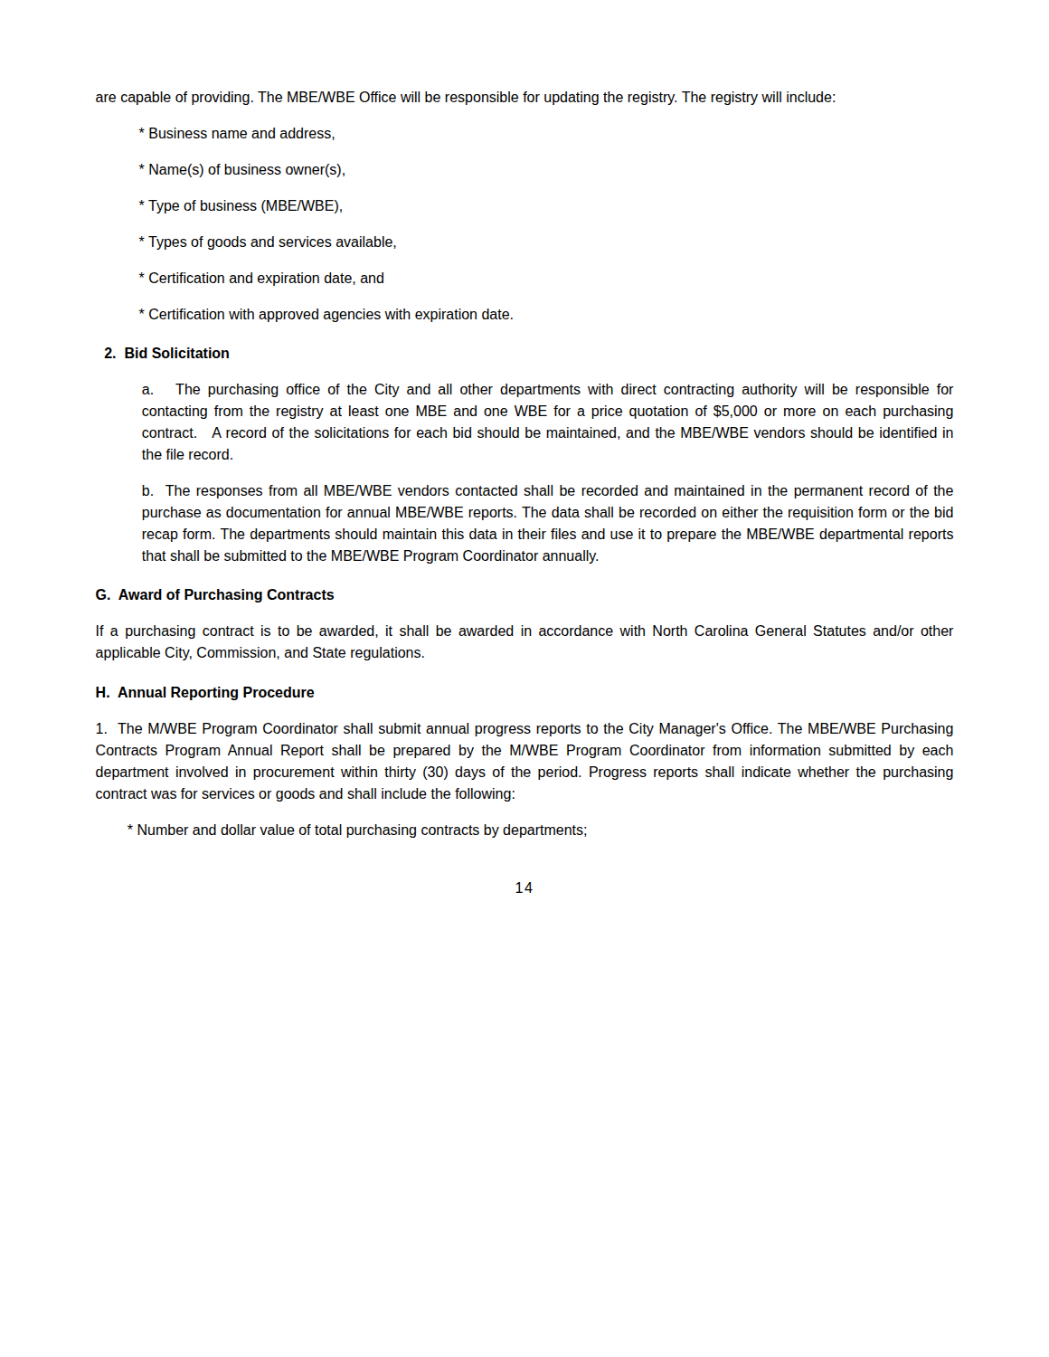are capable of providing. The MBE/WBE Office will be responsible for updating the registry. The registry will include:
Business name and address,
Name(s) of business owner(s),
Type of business (MBE/WBE),
Types of goods and services available,
Certification and expiration date, and
Certification with approved agencies with expiration date.
2. Bid Solicitation
a. The purchasing office of the City and all other departments with direct contracting authority will be responsible for contacting from the registry at least one MBE and one WBE for a price quotation of $5,000 or more on each purchasing contract. A record of the solicitations for each bid should be maintained, and the MBE/WBE vendors should be identified in the file record.
b. The responses from all MBE/WBE vendors contacted shall be recorded and maintained in the permanent record of the purchase as documentation for annual MBE/WBE reports. The data shall be recorded on either the requisition form or the bid recap form. The departments should maintain this data in their files and use it to prepare the MBE/WBE departmental reports that shall be submitted to the MBE/WBE Program Coordinator annually.
G. Award of Purchasing Contracts
If a purchasing contract is to be awarded, it shall be awarded in accordance with North Carolina General Statutes and/or other applicable City, Commission, and State regulations.
H. Annual Reporting Procedure
1. The M/WBE Program Coordinator shall submit annual progress reports to the City Manager's Office. The MBE/WBE Purchasing Contracts Program Annual Report shall be prepared by the M/WBE Program Coordinator from information submitted by each department involved in procurement within thirty (30) days of the period. Progress reports shall indicate whether the purchasing contract was for services or goods and shall include the following:
* Number and dollar value of total purchasing contracts by departments;
14